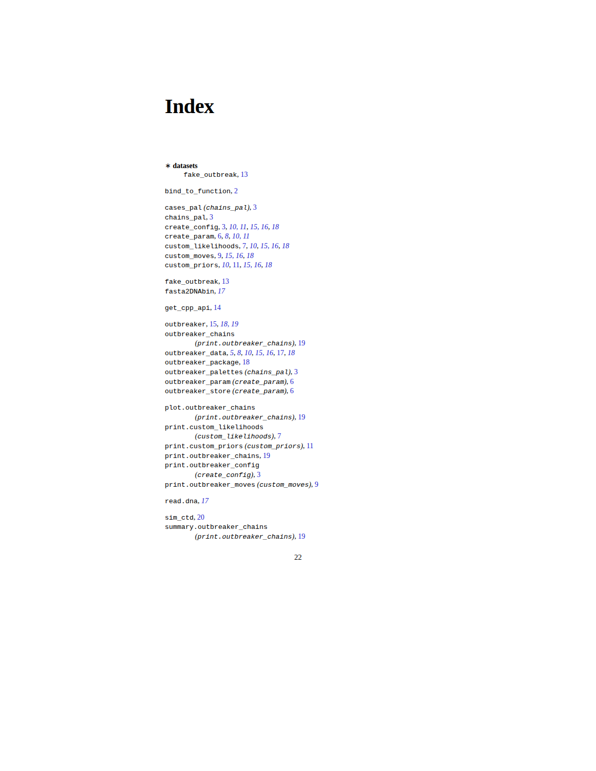Index
∗ datasets
fake_outbreak, 13
bind_to_function, 2
cases_pal (chains_pal), 3
chains_pal, 3
create_config, 3, 10, 11, 15, 16, 18
create_param, 6, 8, 10, 11
custom_likelihoods, 7, 10, 15, 16, 18
custom_moves, 9, 15, 16, 18
custom_priors, 10, 11, 15, 16, 18
fake_outbreak, 13
fasta2DNAbin, 17
get_cpp_api, 14
outbreaker, 15, 18, 19
outbreaker_chains
(print.outbreaker_chains), 19
outbreaker_data, 5, 8, 10, 15, 16, 17, 18
outbreaker_package, 18
outbreaker_palettes (chains_pal), 3
outbreaker_param (create_param), 6
outbreaker_store (create_param), 6
plot.outbreaker_chains
(print.outbreaker_chains), 19
print.custom_likelihoods
(custom_likelihoods), 7
print.custom_priors (custom_priors), 11
print.outbreaker_chains, 19
print.outbreaker_config
(create_config), 3
print.outbreaker_moves (custom_moves), 9
read.dna, 17
sim_ctd, 20
summary.outbreaker_chains
(print.outbreaker_chains), 19
22